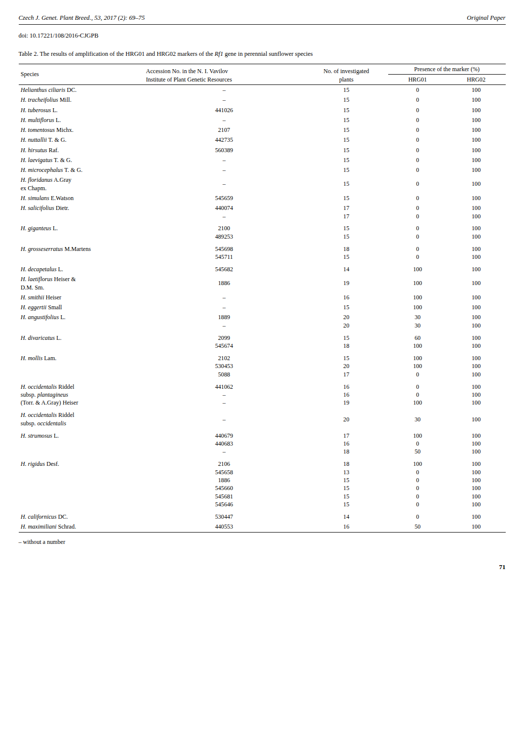Czech J. Genet. Plant Breed., 53, 2017 (2): 69–75
Original Paper
doi: 10.17221/108/2016-CJGPB
Table 2. The results of amplification of the HRG01 and HRG02 markers of the Rf1 gene in perennial sunflower species
| Species | Accession No. in the N. I. Vavilov Institute of Plant Genetic Resources | No. of investigated plants | Presence of the marker (%) |
| --- | --- | --- | --- |
| HRG01 | HRG02 |
| Helianthus ciliaris DC. | – | 15 | 0 | 100 |
| H. tracheifolius Mill. | – | 15 | 0 | 100 |
| H. tuberosus L. | 441026 | 15 | 0 | 100 |
| H. multiflorus L. | – | 15 | 0 | 100 |
| H. tomentosus Michx. | 2107 | 15 | 0 | 100 |
| H. nuttallii T. & G. | 442735 | 15 | 0 | 100 |
| H. hirsutus Raf. | 560389 | 15 | 0 | 100 |
| H. laevigatus T. & G. | – | 15 | 0 | 100 |
| H. microcephalus T. & G. | – | 15 | 0 | 100 |
| H. floridanus A.Gray ex Chapm. | – | 15 | 0 | 100 |
| H. simulans E.Watson | 545659 | 15 | 0 | 100 |
| H. salicifolius Dietr. | 440074 – | 17 17 | 0 0 | 100 100 |
| H. giganteus L. | 2100 489253 | 15 15 | 0 0 | 100 100 |
| H. grosseserratus M.Martens | 545698 545711 | 18 15 | 0 0 | 100 100 |
| H. decapetalus L. | 545682 | 14 | 100 | 100 |
| H. laetiflorus Heiser & D.M. Sm. | 1886 | 19 | 100 | 100 |
| H. smithii Heiser | – | 16 | 100 | 100 |
| H. eggertii Small | – | 15 | 100 | 100 |
| H. angustifolius L. | 1889 – | 20 20 | 30 30 | 100 100 |
| H. divaricatus L. | 2099 545674 | 15 18 | 60 100 | 100 100 |
| H. mollis Lam. | 2102 530453 5088 | 15 20 17 | 100 100 0 | 100 100 100 |
| H. occidentalis Riddel subsp. plantagineus (Torr. & A.Gray) Heiser | 441062 – – | 16 16 19 | 0 0 100 | 100 100 100 |
| H. occidentalis Riddel subsp. occidentalis | – | 20 | 30 | 100 |
| H. strumosus L. | 440679 440683 – | 17 16 18 | 100 0 50 | 100 100 100 |
| H. rigidus Desf. | 2106 545658 1886 545660 545681 545646 | 18 13 15 15 15 15 | 100 0 0 0 0 0 | 100 100 100 100 100 100 |
| H. californicus DC. | 530447 | 14 | 0 | 100 |
| H. maximiliani Schrad. | 440553 | 16 | 50 | 100 |
– without a number
71